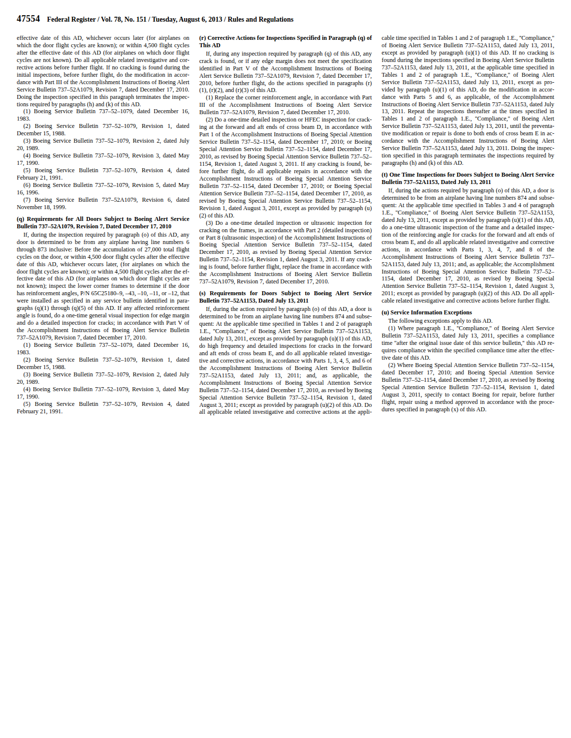47554 Federal Register / Vol. 78, No. 151 / Tuesday, August 6, 2013 / Rules and Regulations
effective date of this AD, whichever occurs later (for airplanes on which the door flight cycles are known); or within 4,500 flight cycles after the effective date of this AD (for airplanes on which door flight cycles are not known). Do all applicable related investigative and corrective actions before further flight. If no cracking is found during the initial inspections, before further flight, do the modification in accordance with Part III of the Accomplishment Instructions of Boeing Alert Service Bulletin 737–52A1079, Revision 7, dated December 17, 2010. Doing the inspection specified in this paragraph terminates the inspections required by paragraphs (h) and (k) of this AD.
(1) Boeing Service Bulletin 737–52–1079, dated December 16, 1983.
(2) Boeing Service Bulletin 737–52–1079, Revision 1, dated December 15, 1988.
(3) Boeing Service Bulletin 737–52–1079, Revision 2, dated July 20, 1989.
(4) Boeing Service Bulletin 737–52–1079, Revision 3, dated May 17, 1990.
(5) Boeing Service Bulletin 737–52–1079, Revision 4, dated February 21, 1991.
(6) Boeing Service Bulletin 737–52–1079, Revision 5, dated May 16, 1996.
(7) Boeing Service Bulletin 737–52A1079, Revision 6, dated November 18, 1999.
(q) Requirements for All Doors Subject to Boeing Alert Service Bulletin 737–52A1079, Revision 7, Dated December 17, 2010
If, during the inspection required by paragraph (o) of this AD, any door is determined to be from any airplane having line numbers 6 through 873 inclusive: Before the accumulation of 27,000 total flight cycles on the door, or within 4,500 door flight cycles after the effective date of this AD, whichever occurs later, (for airplanes on which the door flight cycles are known); or within 4,500 flight cycles after the effective date of this AD (for airplanes on which door flight cycles are not known); inspect the lower corner frames to determine if the door has reinforcement angles, P/N 65C25180–9, –43, –10, –11, or –12, that were installed as specified in any service bulletin identified in paragraphs (q)(1) through (q)(5) of this AD. If any affected reinforcement angle is found, do a one-time general visual inspection for edge margin and do a detailed inspection for cracks; in accordance with Part V of the Accomplishment Instructions of Boeing Alert Service Bulletin 737–52A1079, Revision 7, dated December 17, 2010.
(1) Boeing Service Bulletin 737–52–1079, dated December 16, 1983.
(2) Boeing Service Bulletin 737–52–1079, Revision 1, dated December 15, 1988.
(3) Boeing Service Bulletin 737–52–1079, Revision 2, dated July 20, 1989.
(4) Boeing Service Bulletin 737–52–1079, Revision 3, dated May 17, 1990.
(5) Boeing Service Bulletin 737–52–1079, Revision 4, dated February 21, 1991.
(r) Corrective Actions for Inspections Specified in Paragraph (q) of This AD
If, during any inspection required by paragraph (q) of this AD, any crack is found, or if any edge margin does not meet the specification identified in Part V of the Accomplishment Instructions of Boeing Alert Service Bulletin 737–52A1079, Revision 7, dated December 17, 2010, before further flight, do the actions specified in paragraphs (r)(1), (r)(2), and (r)(3) of this AD.
(1) Replace the corner reinforcement angle, in accordance with Part III of the Accomplishment Instructions of Boeing Alert Service Bulletin 737–52A1079, Revision 7, dated December 17, 2010.
(2) Do a one-time detailed inspection or HFEC inspection for cracking at the forward and aft ends of cross beam D, in accordance with Part 1 of the Accomplishment Instructions of Boeing Special Attention Service Bulletin 737–52–1154, dated December 17, 2010; or Boeing Special Attention Service Bulletin 737–52–1154, dated December 17, 2010, as revised by Boeing Special Attention Service Bulletin 737–52–1154, Revision 1, dated August 3, 2011. If any cracking is found, before further flight, do all applicable repairs in accordance with the Accomplishment Instructions of Boeing Special Attention Service Bulletin 737–52–1154, dated December 17, 2010; or Boeing Special Attention Service Bulletin 737–52–1154, dated December 17, 2010, as revised by Boeing Special Attention Service Bulletin 737–52–1154, Revision 1, dated August 3, 2011, except as provided by paragraph (u)(2) of this AD.
(3) Do a one-time detailed inspection or ultrasonic inspection for cracking on the frames, in accordance with Part 2 (detailed inspection) or Part 8 (ultrasonic inspection) of the Accomplishment Instructions of Boeing Special Attention Service Bulletin 737–52–1154, dated December 17, 2010, as revised by Boeing Special Attention Service Bulletin 737–52–1154, Revision 1, dated August 3, 2011. If any cracking is found, before further flight, replace the frame in accordance with the Accomplishment Instructions of Boeing Alert Service Bulletin 737–52A1079, Revision 7, dated December 17, 2010.
(s) Requirements for Doors Subject to Boeing Alert Service Bulletin 737–52A1153, Dated July 13, 2011
If, during the action required by paragraph (o) of this AD, a door is determined to be from an airplane having line numbers 874 and subsequent: At the applicable time specified in Tables 1 and 2 of paragraph 1.E., ''Compliance,'' of Boeing Alert Service Bulletin 737–52A1153, dated July 13, 2011, except as provided by paragraph (u)(1) of this AD, do high frequency and detailed inspections for cracks in the forward and aft ends of cross beam E, and do all applicable related investigative and corrective actions, in accordance with Parts 1, 3, 4, 5, and 6 of the Accomplishment Instructions of Boeing Alert Service Bulletin 737–52A1153, dated July 13, 2011; and, as applicable, the Accomplishment Instructions of Boeing Special Attention Service Bulletin 737–52–1154, dated December 17, 2010, as revised by Boeing Special Attention Service Bulletin 737–52–1154, Revision 1, dated August 3, 2011; except as provided by paragraph (u)(2) of this AD. Do all applicable related investigative and corrective actions at the applicable time specified in Tables 1 and 2 of paragraph 1.E., ''Compliance,'' of Boeing Alert Service Bulletin 737–52A1153, dated July 13, 2011, except as provided by paragraph (u)(1) of this AD. If no cracking is found during the inspections specified in Boeing Alert Service Bulletin 737–52A1153, dated July 13, 2011, at the applicable time specified in Tables 1 and 2 of paragraph 1.E., ''Compliance,'' of Boeing Alert Service Bulletin 737–52A1153, dated July 13, 2011, except as provided by paragraph (u)(1) of this AD, do the modification in accordance with Parts 5 and 6, as applicable, of the Accomplishment Instructions of Boeing Alert Service Bulletin 737–52A1153, dated July 13, 2011. Repeat the inspections thereafter at the times specified in Tables 1 and 2 of paragraph 1.E., ''Compliance,'' of Boeing Alert Service Bulletin 737–52A1153, dated July 13, 2011, until the preventative modification or repair is done to both ends of cross beam E in accordance with the Accomplishment Instructions of Boeing Alert Service Bulletin 737–52A1153, dated July 13, 2011. Doing the inspection specified in this paragraph terminates the inspections required by paragraphs (h) and (k) of this AD.
(t) One Time Inspections for Doors Subject to Boeing Alert Service Bulletin 737–52A1153, Dated July 13, 2011
If, during the actions required by paragraph (o) of this AD, a door is determined to be from an airplane having line numbers 874 and subsequent: At the applicable time specified in Tables 3 and 4 of paragraph 1.E., ''Compliance,'' of Boeing Alert Service Bulletin 737–52A1153, dated July 13, 2011, except as provided by paragraph (u)(1) of this AD, do a one-time ultrasonic inspection of the frame and a detailed inspection of the reinforcing angle for cracks for the forward and aft ends of cross beam E, and do all applicable related investigative and corrective actions, in accordance with Parts 1, 3, 4, 7, and 8 of the Accomplishment Instructions of Boeing Alert Service Bulletin 737–52A1153, dated July 13, 2011; and, as applicable; the Accomplishment Instructions of Boeing Special Attention Service Bulletin 737–52–1154, dated December 17, 2010, as revised by Boeing Special Attention Service Bulletin 737–52–1154, Revision 1, dated August 3, 2011; except as provided by paragraph (u)(2) of this AD. Do all applicable related investigative and corrective actions before further flight.
(u) Service Information Exceptions
The following exceptions apply to this AD.
(1) Where paragraph 1.E., ''Compliance,'' of Boeing Alert Service Bulletin 737–52A1153, dated July 13, 2011, specifies a compliance time ''after the original issue date of this service bulletin,'' this AD requires compliance within the specified compliance time after the effective date of this AD.
(2) Where Boeing Special Attention Service Bulletin 737–52–1154, dated December 17, 2010; and Boeing Special Attention Service Bulletin 737–52–1154, dated December 17, 2010, as revised by Boeing Special Attention Service Bulletin 737–52–1154, Revision 1, dated August 3, 2011, specify to contact Boeing for repair, before further flight, repair using a method approved in accordance with the procedures specified in paragraph (x) of this AD.